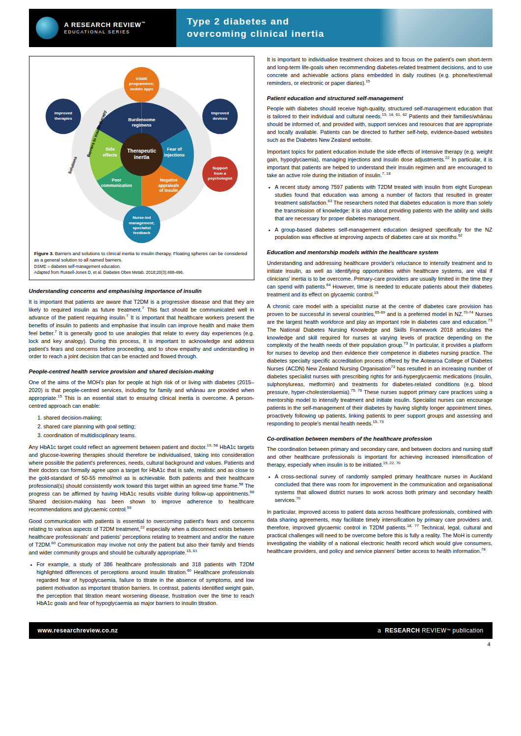A RESEARCH REVIEW™ EDUCATIONAL SERIES
Type 2 diabetes and
overcoming clinical inertia
Therapeutic inertia Burdensome regimens Fear of injections Negative appraisals of insulin Poor communication Side effects DSME programmes; mobile apps Improved therapies Improved devices Support from a psychologist Nurse-led management; specialist feedback Barriers to insulin therapy Solutions
Figure 3. Barriers and solutions to clinical inertia to insulin therapy. Floating spheres can be considered as a general solution to all named barriers.
DSME = diabetes self-management education.
Adapted from Russell-Jones D, et al. Diabetes Obes Metab. 2018;20(3):488-496.
Understanding concerns and emphasising importance of insulin
It is important that patients are aware that T2DM is a progressive disease and that they are likely to required insulin as future treatment.7 This fact should be communicated well in advance of the patient requiring insulin.7 It is important that healthcare workers present the benefits of insulin to patients and emphasise that insulin can improve health and make them feel better.7 It is generally good to use analogies that relate to every day experiences (e.g. lock and key analogy). During this process, it is important to acknowledge and address patient's fears and concerns before proceeding, and to show empathy and understanding in order to reach a joint decision that can be enacted and flowed through.
People-centred health service provision and shared decision-making
One of the aims of the MOH's plan for people at high risk of or living with diabetes (2015–2020) is that people-centred services, including for family and whānau are provided when appropriate.15 This is an essential start to ensuring clinical inertia is overcome. A person-centred approach can enable:
shared decision-making;
shared care planning with goal setting;
coordination of multidisciplinary teams.
Any HbA1c target could reflect an agreement between patient and doctor.19, 58 HbA1c targets and glucose-lowering therapies should therefore be individualised, taking into consideration where possible the patient's preferences, needs, cultural background and values. Patients and their doctors can formally agree upon a target for HbA1c that is safe, realistic and as close to the gold-standard of 50-55 mmol/mol as is achievable. Both patients and their healthcare professional(s) should consistently work toward this target within an agreed time frame.58 The progress can be affirmed by having HbA1c results visible during follow-up appointments.58 Shared decision-making has been shown to improve adherence to healthcare recommendations and glycaemic control.59
Good communication with patients is essential to overcoming patient's fears and concerns relating to various aspects of T2DM treatment,22 especially when a disconnect exists between healthcare professionals' and patients' perceptions relating to treatment and and/or the nature of T2DM.60 Communication may involve not only the patient but also their family and friends and wider community groups and should be culturally appropriate.15, 61
For example, a study of 386 healthcare professionals and 318 patients with T2DM highlighted differences of perceptions around insulin titration.60 Healthcare professionals regarded fear of hypoglycaemia, failure to titrate in the absence of symptoms, and low patient motivation as important titration barriers. In contrast, patients identified weight gain, the perception that titration meant worsening disease, frustration over the time to reach HbA1c goals and fear of hypoglycaemia as major barriers to insulin titration.
It is important to individualise treatment choices and to focus on the patient's own short-term and long-term life-goals when recommending diabetes-related treatment decisions, and to use concrete and achievable actions plans embedded in daily routines (e.g. phone/text/email reminders, or electronic or paper diaries).15
Patient education and structured self-management
People with diabetes should receive high-quality, structured self-management education that is tailored to their individual and cultural needs.15, 18, 61, 62 Patients and their families/whānau should be informed of, and provided with, support services and resources that are appropriate and locally available. Patients can be directed to further self-help, evidence-based websites such as the Diabetes New Zealand website.
Important topics for patient education include the side effects of intensive therapy (e.g. weight gain, hypoglycaemia), managing injections and insulin dose adjustments.22 In particular, it is important that patients are helped to understand their insulin regimen and are encouraged to take an active role during the initiation of insulin.7, 18
A recent study among 7597 patients with T2DM treated with insulin from eight European studies found that education was among a number of factors that resulted in greater treatment satisfaction.63 The researchers noted that diabetes education is more than solely the transmission of knowledge; it is also about providing patients with the ability and skills that are necessary for proper diabetes management.
A group-based diabetes self-management education designed specifically for the NZ population was effective at improving aspects of diabetes care at six months.62
Education and mentorship models within the healthcare system
Understanding and addressing healthcare provider's reluctance to intensify treatment and to initiate insulin, as well as identifying opportunities within healthcare systems, are vital if clinicians' inertia is to be overcome. Primary-care providers are usually limited in the time they can spend with patients.64 However, time is needed to educate patients about their diabetes treatment and its effect on glycaemic control.15
A chronic care model with a specialist nurse at the centre of diabetes care provision has proven to be successful in several countries,65-69 and is a preferred model in NZ.70-74 Nurses are the largest health workforce and play an important role in diabetes care and education.73 The National Diabetes Nursing Knowledge and Skills Framework 2018 articulates the knowledge and skill required for nurses at varying levels of practice depending on the complexity of the health needs of their population group.73 In particular, it provides a platform for nurses to develop and then evidence their competence in diabetes nursing practice. The diabetes specialty specific accreditation process offered by the Aotearoa College of Diabetes Nurses (ACDN) New Zealand Nursing Organisation73 has resulted in an increasing number of diabetes specialist nurses with prescribing rights for anti-hyperglycaemic medications (insulin, sulphonylureas, metformin) and treatments for diabetes-related conditions (e.g. blood pressure, hyper-cholesterolaemia).75, 76 These nurses support primary care practices using a mentorship model to intensify treatment and initiate insulin. Specialist nurses can encourage patients in the self-management of their diabetes by having slightly longer appointment times, proactively following up patients, linking patients to peer support groups and assessing and responding to people's mental health needs.15, 73
Co-ordination between members of the healthcare profession
The coordination between primary and secondary care, and between doctors and nursing staff and other healthcare professionals is important for achieving increased intensification of therapy, especially when insulin is to be initiated.15, 22, 70
A cross-sectional survey of randomly sampled primary healthcare nurses in Auckland concluded that there was room for improvement in the communication and organisational systems that allowed district nurses to work across both primary and secondary health services.70
In particular, improved access to patient data across healthcare professionals, combined with data sharing agreements, may facilitate timely intensification by primary care providers and, therefore, improved glycaemic control in T2DM patients.18, 77 Technical, legal, cultural and practical challenges will need to be overcome before this is fully a reality. The MoH is currently investigating the viability of a national electronic health record which would give consumers, healthcare providers, and policy and service planners' better access to health information.78
www.researchreview.co.nz
a RESEARCH REVIEW™ publication
4